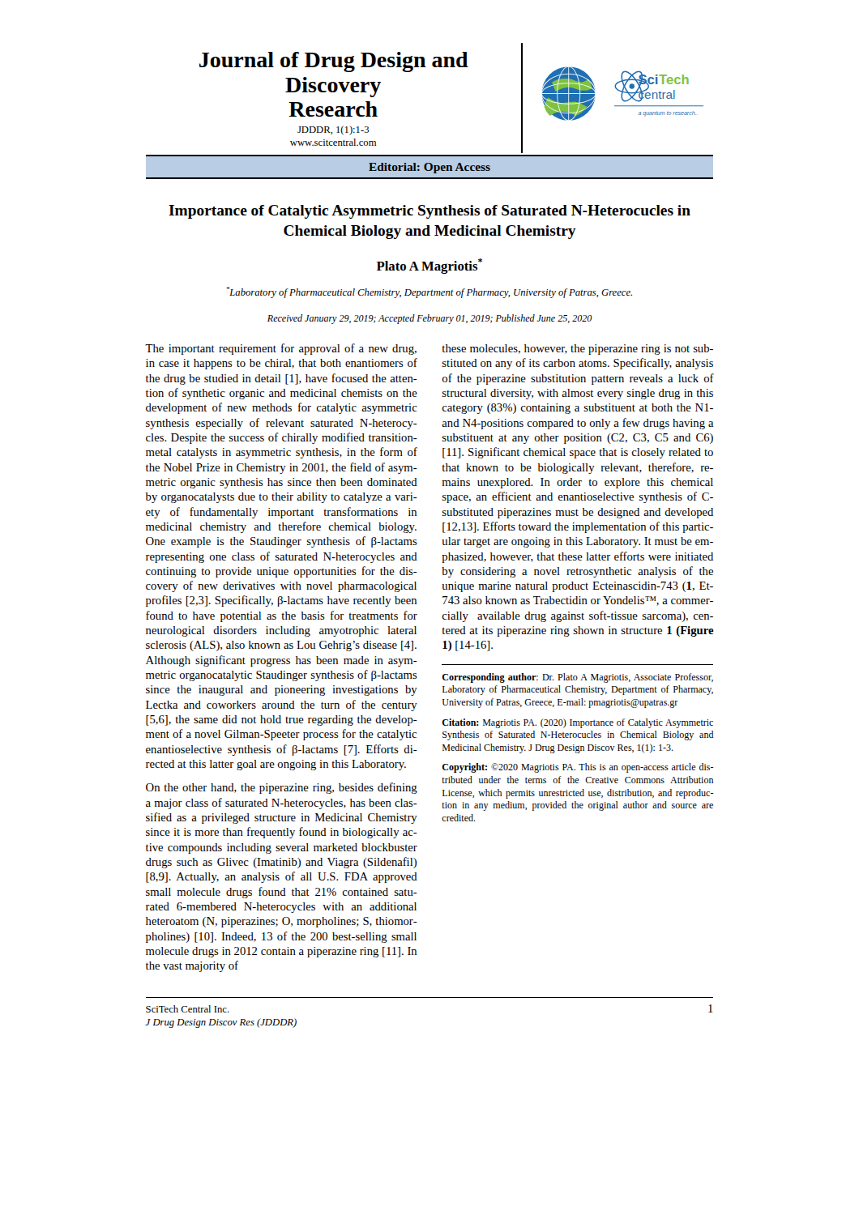Journal of Drug Design and Discovery
Research
JDDDR, 1(1):1-3
www.scitcentral.com
Sci Tech central a quantum to research..
Editorial: Open Access
Importance of Catalytic Asymmetric Synthesis of Saturated N-Heterocucles in Chemical Biology and Medicinal Chemistry
Plato A Magriotis*
*Laboratory of Pharmaceutical Chemistry, Department of Pharmacy, University of Patras, Greece.
Received January 29, 2019; Accepted February 01, 2019; Published June 25, 2020
The important requirement for approval of a new drug, in case it happens to be chiral, that both enantiomers of the drug be studied in detail [1], have focused the attention of synthetic organic and medicinal chemists on the development of new methods for catalytic asymmetric synthesis especially of relevant saturated N-heterocycles. Despite the success of chirally modified transition-metal catalysts in asymmetric synthesis, in the form of the Nobel Prize in Chemistry in 2001, the field of asymmetric organic synthesis has since then been dominated by organocatalysts due to their ability to catalyze a variety of fundamentally important transformations in medicinal chemistry and therefore chemical biology. One example is the Staudinger synthesis of β-lactams representing one class of saturated N-heterocycles and continuing to provide unique opportunities for the discovery of new derivatives with novel pharmacological profiles [2,3]. Specifically, β-lactams have recently been found to have potential as the basis for treatments for neurological disorders including amyotrophic lateral sclerosis (ALS), also known as Lou Gehrig’s disease [4]. Although significant progress has been made in asymmetric organocatalytic Staudinger synthesis of β-lactams since the inaugural and pioneering investigations by Lectka and coworkers around the turn of the century [5,6], the same did not hold true regarding the development of a novel Gilman-Speeter process for the catalytic enantioselective synthesis of β-lactams [7]. Efforts directed at this latter goal are ongoing in this Laboratory.
On the other hand, the piperazine ring, besides defining a major class of saturated N-heterocycles, has been classified as a privileged structure in Medicinal Chemistry since it is more than frequently found in biologically active compounds including several marketed blockbuster drugs such as Glivec (Imatinib) and Viagra (Sildenafil) [8,9]. Actually, an analysis of all U.S. FDA approved small molecule drugs found that 21% contained saturated 6-membered N-heterocycles with an additional heteroatom (N, piperazines; O, morpholines; S, thiomorpholines) [10]. Indeed, 13 of the 200 best-selling small molecule drugs in 2012 contain a piperazine ring [11]. In the vast majority of
these molecules, however, the piperazine ring is not substituted on any of its carbon atoms. Specifically, analysis of the piperazine substitution pattern reveals a luck of structural diversity, with almost every single drug in this category (83%) containing a substituent at both the N1- and N4-positions compared to only a few drugs having a substituent at any other position (C2, C3, C5 and C6) [11]. Significant chemical space that is closely related to that known to be biologically relevant, therefore, remains unexplored. In order to explore this chemical space, an efficient and enantioselective synthesis of C-substituted piperazines must be designed and developed [12,13]. Efforts toward the implementation of this particular target are ongoing in this Laboratory. It must be emphasized, however, that these latter efforts were initiated by considering a novel retrosynthetic analysis of the unique marine natural product Ecteinascidin-743 (1, Et-743 also known as Trabectidin or Yondelis™, a commercially available drug against soft-tissue sarcoma), centered at its piperazine ring shown in structure 1 (Figure 1) [14-16].
Corresponding author: Dr. Plato A Magriotis, Associate Professor, Laboratory of Pharmaceutical Chemistry, Department of Pharmacy, University of Patras, Greece, E-mail: pmagriotis@upatras.gr
Citation: Magriotis PA. (2020) Importance of Catalytic Asymmetric Synthesis of Saturated N-Heterocucles in Chemical Biology and Medicinal Chemistry. J Drug Design Discov Res, 1(1): 1-3.
Copyright: ©2020 Magriotis PA. This is an open-access article distributed under the terms of the Creative Commons Attribution License, which permits unrestricted use, distribution, and reproduction in any medium, provided the original author and source are credited.
SciTech Central Inc.
J Drug Design Discov Res (JDDDR)
1